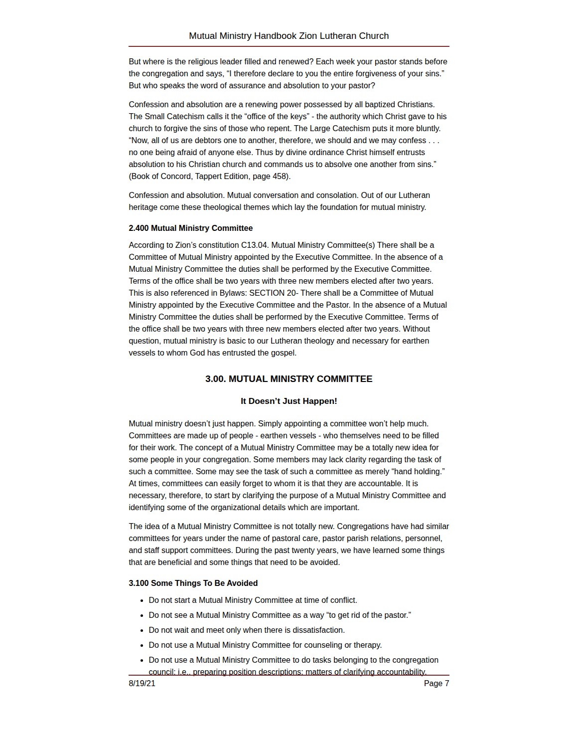Mutual Ministry Handbook Zion Lutheran Church
But where is the religious leader filled and renewed? Each week your pastor stands before the congregation and says, “I therefore declare to you the entire forgiveness of your sins.” But who speaks the word of assurance and absolution to your pastor?
Confession and absolution are a renewing power possessed by all baptized Christians. The Small Catechism calls it the “office of the keys” - the authority which Christ gave to his church to forgive the sins of those who repent. The Large Catechism puts it more bluntly. “Now, all of us are debtors one to another, therefore, we should and we may confess . . . no one being afraid of anyone else. Thus by divine ordinance Christ himself entrusts absolution to his Christian church and commands us to absolve one another from sins.” (Book of Concord, Tappert Edition, page 458).
Confession and absolution. Mutual conversation and consolation. Out of our Lutheran heritage come these theological themes which lay the foundation for mutual ministry.
2.400 Mutual Ministry Committee
According to Zion’s constitution C13.04. Mutual Ministry Committee(s) There shall be a Committee of Mutual Ministry appointed by the Executive Committee. In the absence of a Mutual Ministry Committee the duties shall be performed by the Executive Committee. Terms of the office shall be two years with three new members elected after two years. This is also referenced in Bylaws: SECTION 20- There shall be a Committee of Mutual Ministry appointed by the Executive Committee and the Pastor. In the absence of a Mutual Ministry Committee the duties shall be performed by the Executive Committee. Terms of the office shall be two years with three new members elected after two years. Without question, mutual ministry is basic to our Lutheran theology and necessary for earthen vessels to whom God has entrusted the gospel.
3.00. MUTUAL MINISTRY COMMITTEE
It Doesn’t Just Happen!
Mutual ministry doesn’t just happen. Simply appointing a committee won’t help much. Committees are made up of people - earthen vessels - who themselves need to be filled for their work. The concept of a Mutual Ministry Committee may be a totally new idea for some people in your congregation. Some members may lack clarity regarding the task of such a committee. Some may see the task of such a committee as merely “hand holding.” At times, committees can easily forget to whom it is that they are accountable. It is necessary, therefore, to start by clarifying the purpose of a Mutual Ministry Committee and identifying some of the organizational details which are important.
The idea of a Mutual Ministry Committee is not totally new. Congregations have had similar committees for years under the name of pastoral care, pastor parish relations, personnel, and staff support committees. During the past twenty years, we have learned some things that are beneficial and some things that need to be avoided.
3.100 Some Things To Be Avoided
Do not start a Mutual Ministry Committee at time of conflict.
Do not see a Mutual Ministry Committee as a way “to get rid of the pastor.”
Do not wait and meet only when there is dissatisfaction.
Do not use a Mutual Ministry Committee for counseling or therapy.
Do not use a Mutual Ministry Committee to do tasks belonging to the congregation council: i.e., preparing position descriptions; matters of clarifying accountability.
8/19/21 Page 7